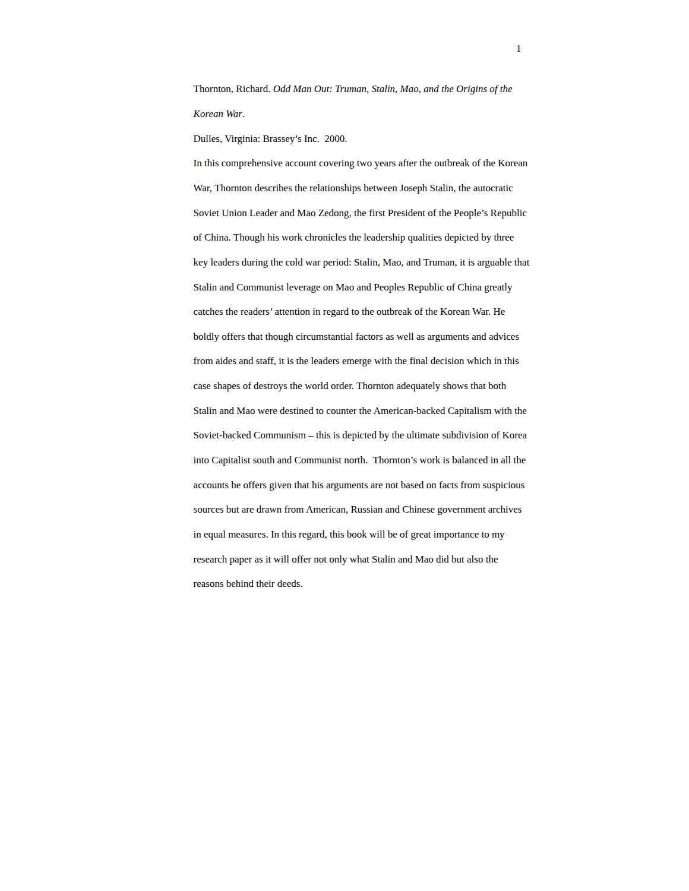1
Thornton, Richard. Odd Man Out: Truman, Stalin, Mao, and the Origins of the Korean War.
Dulles, Virginia: Brassey’s Inc. 2000.
In this comprehensive account covering two years after the outbreak of the Korean War, Thornton describes the relationships between Joseph Stalin, the autocratic Soviet Union Leader and Mao Zedong, the first President of the People’s Republic of China. Though his work chronicles the leadership qualities depicted by three key leaders during the cold war period: Stalin, Mao, and Truman, it is arguable that Stalin and Communist leverage on Mao and Peoples Republic of China greatly catches the readers’ attention in regard to the outbreak of the Korean War. He boldly offers that though circumstantial factors as well as arguments and advices from aides and staff, it is the leaders emerge with the final decision which in this case shapes of destroys the world order. Thornton adequately shows that both Stalin and Mao were destined to counter the American-backed Capitalism with the Soviet-backed Communism – this is depicted by the ultimate subdivision of Korea into Capitalist south and Communist north. Thornton’s work is balanced in all the accounts he offers given that his arguments are not based on facts from suspicious sources but are drawn from American, Russian and Chinese government archives in equal measures. In this regard, this book will be of great importance to my research paper as it will offer not only what Stalin and Mao did but also the reasons behind their deeds.